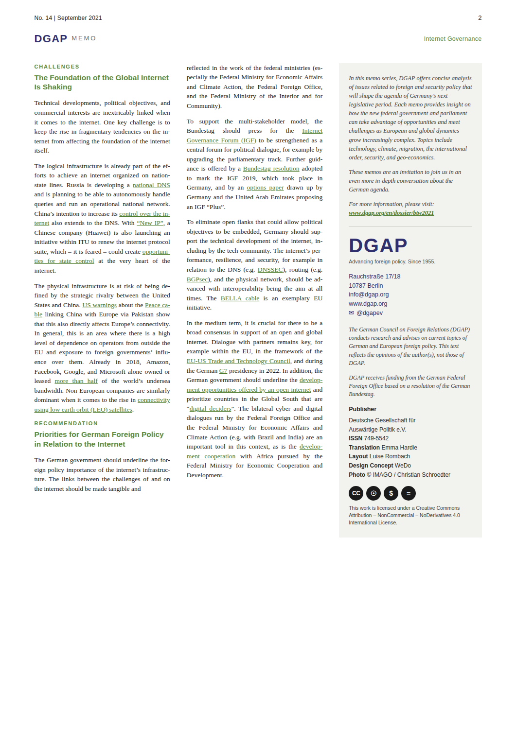No. 14 | September 2021
2
DGAP Memo
Internet Governance
Challenges
The Foundation of the Global Internet Is Shaking
Technical developments, political objectives, and commercial interests are inextricably linked when it comes to the internet. One key challenge is to keep the rise in fragmentary tendencies on the internet from affecting the foundation of the internet itself.
The logical infrastructure is already part of the efforts to achieve an internet organized on nation-state lines. Russia is developing a national DNS and is planning to be able to autonomously handle queries and run an operational national network. China’s intention to increase its control over the internet also extends to the DNS. With “New IP”, a Chinese company (Huawei) is also launching an initiative within ITU to renew the internet protocol suite, which – it is feared – could create opportunities for state control at the very heart of the internet.
The physical infrastructure is at risk of being defined by the strategic rivalry between the United States and China. US warnings about the Peace cable linking China with Europe via Pakistan show that this also directly affects Europe’s connectivity. In general, this is an area where there is a high level of dependence on operators from outside the EU and exposure to foreign governments’ influence over them. Already in 2018, Amazon, Facebook, Google, and Microsoft alone owned or leased more than half of the world’s undersea bandwidth. Non-European companies are similarly dominant when it comes to the rise in connectivity using low earth orbit (LEO) satellites.
Recommendation
Priorities for German Foreign Policy in Relation to the Internet
The German government should underline the foreign policy importance of the internet’s infrastructure. The links between the challenges of and on the internet should be made tangible and
reflected in the work of the federal ministries (especially the Federal Ministry for Economic Affairs and Climate Action, the Federal Foreign Office, and the Federal Ministry of the Interior and for Community).
To support the multi-stakeholder model, the Bundestag should press for the Internet Governance Forum (IGF) to be strengthened as a central forum for political dialogue, for example by upgrading the parliamentary track. Further guidance is offered by a Bundestag resolution adopted to mark the IGF 2019, which took place in Germany, and by an options paper drawn up by Germany and the United Arab Emirates proposing an IGF “Plus”.
To eliminate open flanks that could allow political objectives to be embedded, Germany should support the technical development of the internet, including by the tech community. The internet’s performance, resilience, and security, for example in relation to the DNS (e.g. DNSSEC), routing (e.g. BGPsec), and the physical network, should be advanced with interoperability being the aim at all times. The BELLA cable is an exemplary EU initiative.
In the medium term, it is crucial for there to be a broad consensus in support of an open and global internet. Dialogue with partners remains key, for example within the EU, in the framework of the EU-US Trade and Technology Council, and during the German G7 presidency in 2022. In addition, the German government should underline the development opportunities offered by an open internet and prioritize countries in the Global South that are “digital deciders”. The bilateral cyber and digital dialogues run by the Federal Foreign Office and the Federal Ministry for Economic Affairs and Climate Action (e.g. with Brazil and India) are an important tool in this context, as is the development cooperation with Africa pursued by the Federal Ministry for Economic Cooperation and Development.
In this memo series, DGAP offers concise analysis of issues related to foreign and security policy that will shape the agenda of Germany’s next legislative period. Each memo provides insight on how the new federal government and parliament can take advantage of opportunities and meet challenges as European and global dynamics grow increasingly complex. Topics include technology, climate, migration, the international order, security, and geo-economics.
These memos are an invitation to join us in an even more in-depth conversation about the German agenda.
For more information, please visit:
www.dgap.org/en/dossier/btw2021
DGAP
Advancing foreign policy. Since 1955.
Rauchstraße 17/18
10787 Berlin
info@dgap.org
www.dgap.org
@dgapev
The German Council on Foreign Relations (DGAP) conducts research and advises on current topics of German and European foreign policy. This text reflects the opinions of the author(s), not those of DGAP.
DGAP receives funding from the German Federal Foreign Office based on a resolution of the German Bundestag.
Publisher
Deutsche Gesellschaft für
Auswärtige Politik e.V.
ISSN 749-5542
Translation Emma Hardie
Layout Luise Rombach
Design Concept WeDo
Photo © IMAGO / Christian Schroedter
CC
☉
$
=
This work is licensed under a Creative Commons Attribution – NonCommercial – NoDerivatives 4.0 International License.